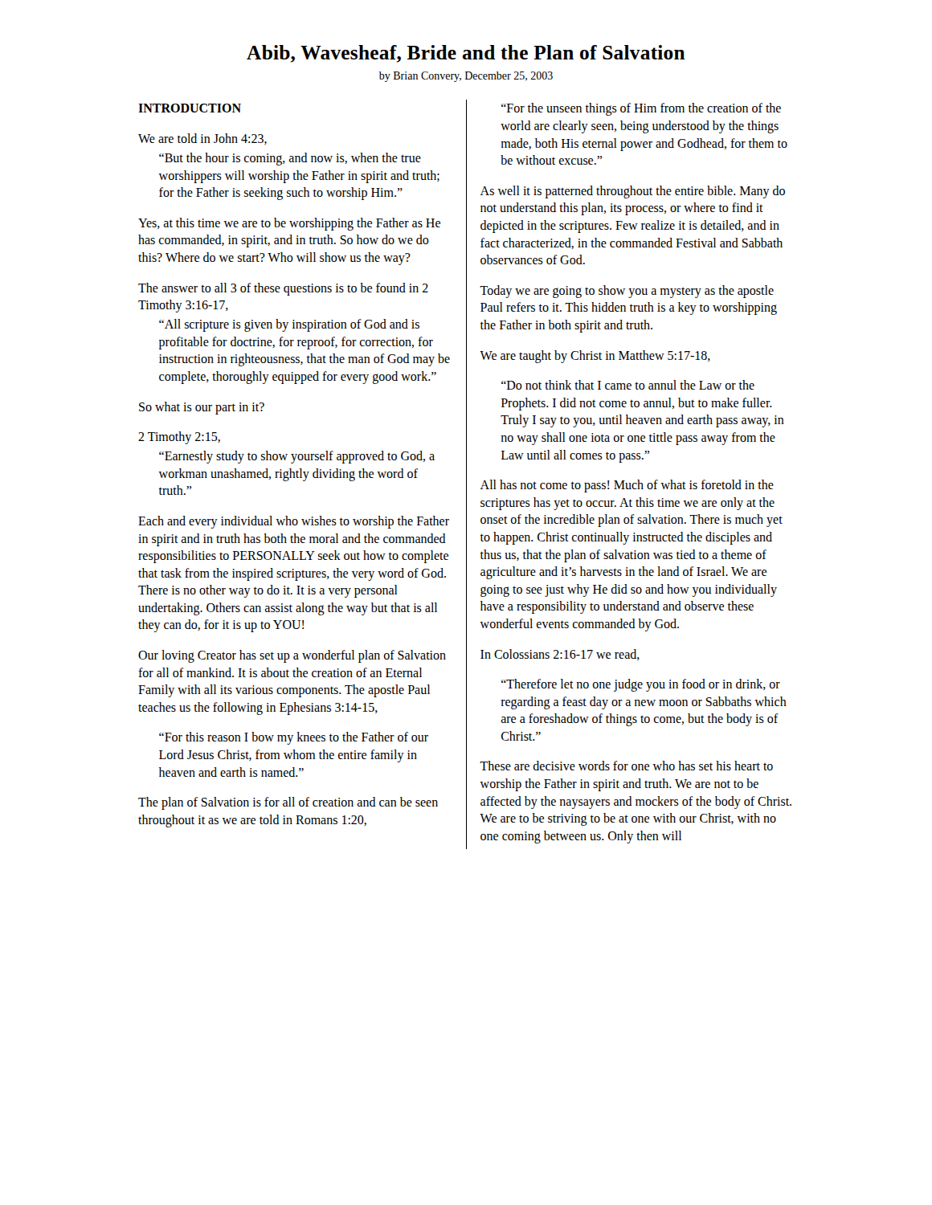Abib, Wavesheaf, Bride and the Plan of Salvation
by Brian Convery, December 25, 2003
Introduction
We are told in John 4:23,
“But the hour is coming, and now is, when the true worshippers will worship the Father in spirit and truth; for the Father is seeking such to worship Him.”
Yes, at this time we are to be worshipping the Father as He has commanded, in spirit, and in truth. So how do we do this? Where do we start? Who will show us the way?
The answer to all 3 of these questions is to be found in 2 Timothy 3:16-17,
“All scripture is given by inspiration of God and is profitable for doctrine, for reproof, for correction, for instruction in righteousness, that the man of God may be complete, thoroughly equipped for every good work.”
So what is our part in it?
2 Timothy 2:15,
“Earnestly study to show yourself approved to God, a workman unashamed, rightly dividing the word of truth.”
Each and every individual who wishes to worship the Father in spirit and in truth has both the moral and the commanded responsibilities to PERSONALLY seek out how to complete that task from the inspired scriptures, the very word of God. There is no other way to do it. It is a very personal undertaking. Others can assist along the way but that is all they can do, for it is up to YOU!
Our loving Creator has set up a wonderful plan of Salvation for all of mankind. It is about the creation of an Eternal Family with all its various components. The apostle Paul teaches us the following in Ephesians 3:14-15,
“For this reason I bow my knees to the Father of our Lord Jesus Christ, from whom the entire family in heaven and earth is named.”
The plan of Salvation is for all of creation and can be seen throughout it as we are told in Romans 1:20,
“For the unseen things of Him from the creation of the world are clearly seen, being understood by the things made, both His eternal power and Godhead, for them to be without excuse.”
As well it is patterned throughout the entire bible. Many do not understand this plan, its process, or where to find it depicted in the scriptures. Few realize it is detailed, and in fact characterized, in the commanded Festival and Sabbath observances of God.
Today we are going to show you a mystery as the apostle Paul refers to it. This hidden truth is a key to worshipping the Father in both spirit and truth.
We are taught by Christ in Matthew 5:17-18,
“Do not think that I came to annul the Law or the Prophets. I did not come to annul, but to make fuller. Truly I say to you, until heaven and earth pass away, in no way shall one iota or one tittle pass away from the Law until all comes to pass.”
All has not come to pass! Much of what is foretold in the scriptures has yet to occur. At this time we are only at the onset of the incredible plan of salvation. There is much yet to happen. Christ continually instructed the disciples and thus us, that the plan of salvation was tied to a theme of agriculture and it’s harvests in the land of Israel. We are going to see just why He did so and how you individually have a responsibility to understand and observe these wonderful events commanded by God.
In Colossians 2:16-17 we read,
“Therefore let no one judge you in food or in drink, or regarding a feast day or a new moon or Sabbaths which are a foreshadow of things to come, but the body is of Christ.”
These are decisive words for one who has set his heart to worship the Father in spirit and truth. We are not to be affected by the naysayers and mockers of the body of Christ. We are to be striving to be at one with our Christ, with no one coming between us. Only then will